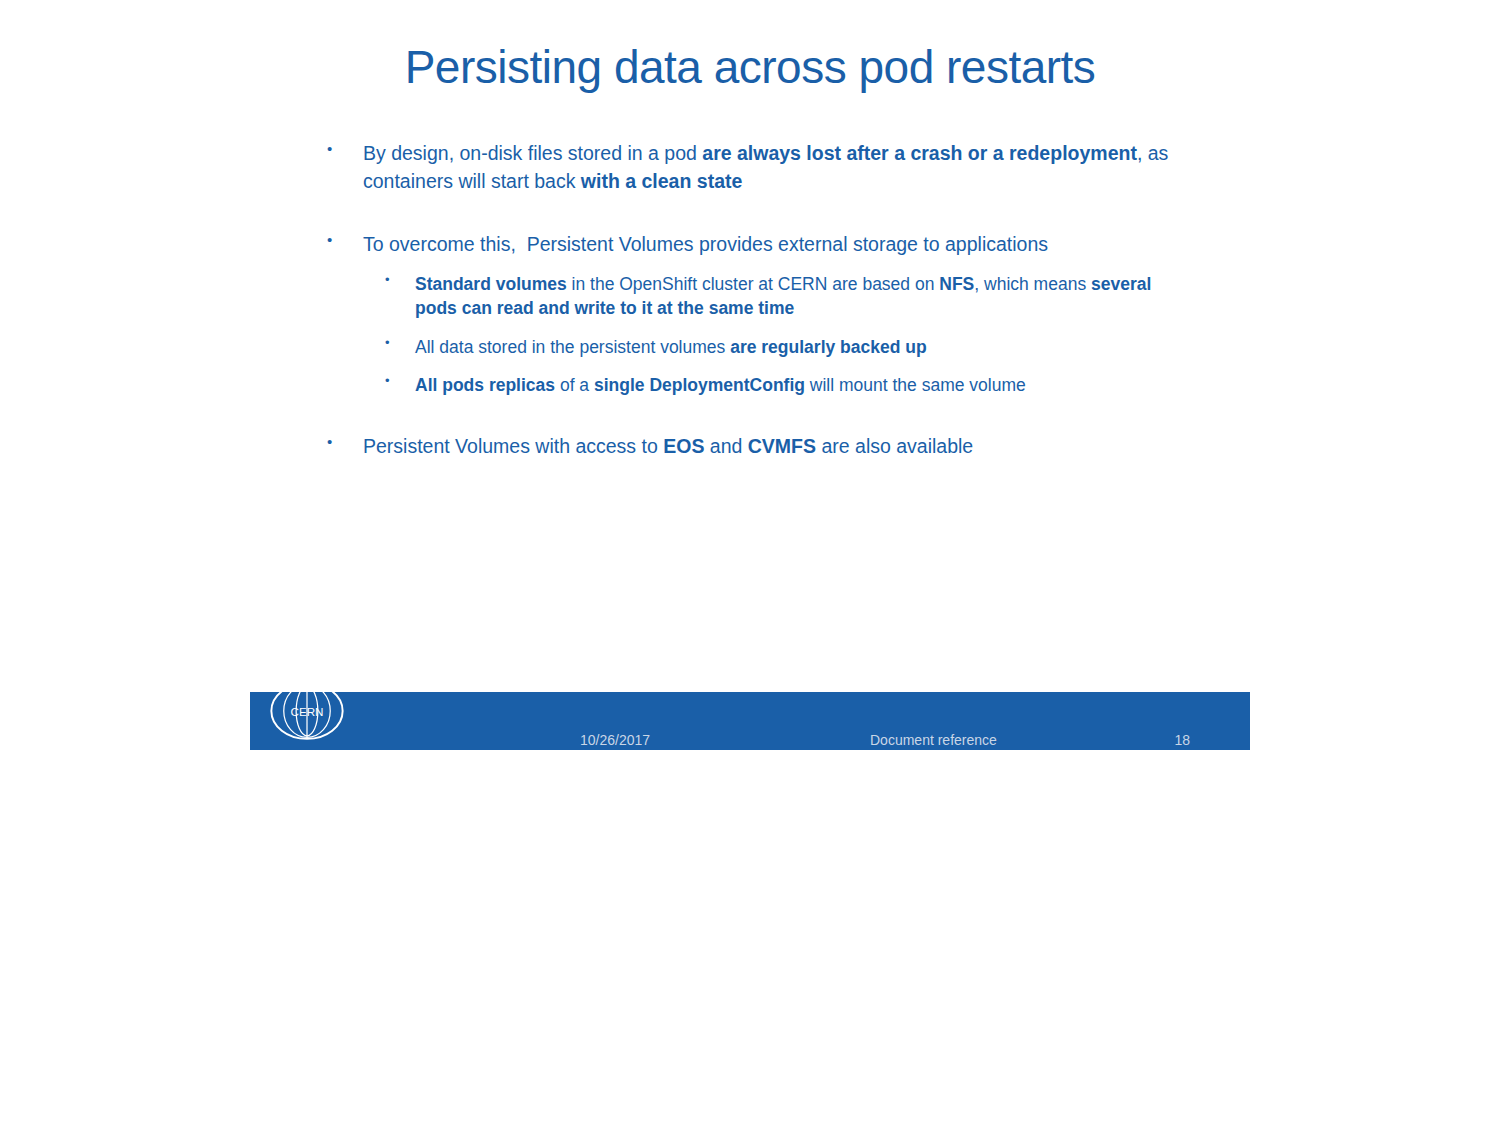Persisting data across pod restarts
By design, on-disk files stored in a pod are always lost after a crash or a redeployment, as containers will start back with a clean state
To overcome this, Persistent Volumes provides external storage to applications
Standard volumes in the OpenShift cluster at CERN are based on NFS, which means several pods can read and write to it at the same time
All data stored in the persistent volumes are regularly backed up
All pods replicas of a single DeploymentConfig will mount the same volume
Persistent Volumes with access to EOS and CVMFS are also available
10/26/2017 Document reference 18
CERN